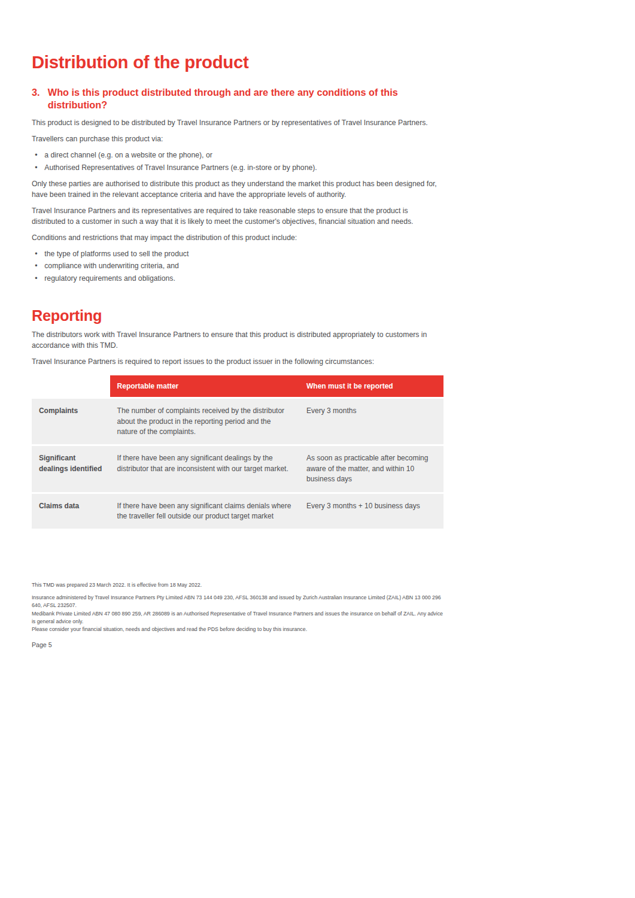Distribution of the product
3. Who is this product distributed through and are there any conditions of this distribution?
This product is designed to be distributed by Travel Insurance Partners or by representatives of Travel Insurance Partners.
Travellers can purchase this product via:
a direct channel (e.g. on a website or the phone), or
Authorised Representatives of Travel Insurance Partners (e.g. in-store or by phone).
Only these parties are authorised to distribute this product as they understand the market this product has been designed for, have been trained in the relevant acceptance criteria and have the appropriate levels of authority.
Travel Insurance Partners and its representatives are required to take reasonable steps to ensure that the product is distributed to a customer in such a way that it is likely to meet the customer's objectives, financial situation and needs.
Conditions and restrictions that may impact the distribution of this product include:
the type of platforms used to sell the product
compliance with underwriting criteria, and
regulatory requirements and obligations.
Reporting
The distributors work with Travel Insurance Partners to ensure that this product is distributed appropriately to customers in accordance with this TMD.
Travel Insurance Partners is required to report issues to the product issuer in the following circumstances:
| | Reportable matter | When must it be reported |
| --- | --- | --- |
| Complaints | The number of complaints received by the distributor about the product in the reporting period and the nature of the complaints. | Every 3 months |
| Significant dealings identified | If there have been any significant dealings by the distributor that are inconsistent with our target market. | As soon as practicable after becoming aware of the matter, and within 10 business days |
| Claims data | If there have been any significant claims denials where the traveller fell outside our product target market | Every 3 months + 10 business days |
This TMD was prepared 23 March 2022. It is effective from 18 May 2022.
Insurance administered by Travel Insurance Partners Pty Limited ABN 73 144 049 230, AFSL 360138 and issued by Zurich Australian Insurance Limited (ZAIL) ABN 13 000 296 640, AFSL 232507.
Medibank Private Limited ABN 47 080 890 259, AR 286089 is an Authorised Representative of Travel Insurance Partners and issues the insurance on behalf of ZAIL. Any advice is general advice only.
Please consider your financial situation, needs and objectives and read the PDS before deciding to buy this insurance.
Page 5